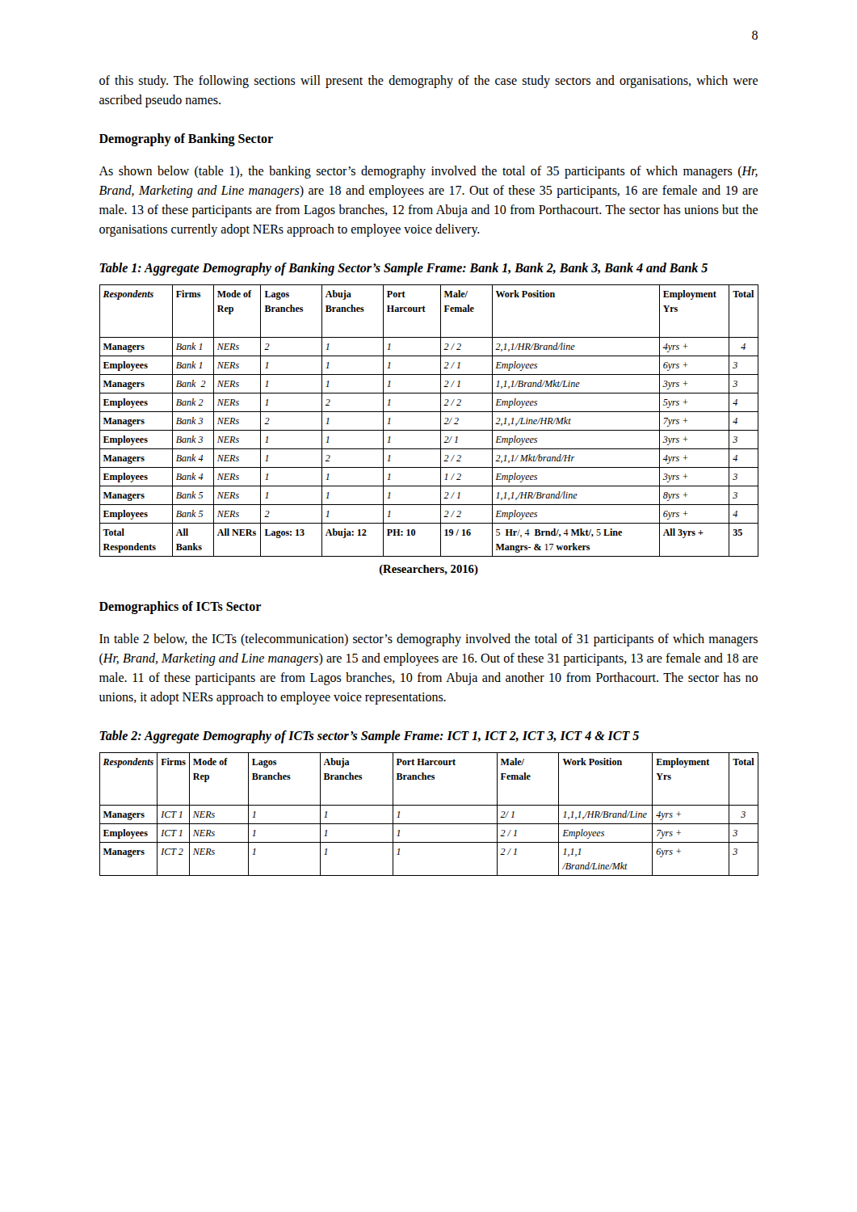8
of this study. The following sections will present the demography of the case study sectors and organisations, which were ascribed pseudo names.
Demography of Banking Sector
As shown below (table 1), the banking sector’s demography involved the total of 35 participants of which managers (Hr, Brand, Marketing and Line managers) are 18 and employees are 17. Out of these 35 participants, 16 are female and 19 are male. 13 of these participants are from Lagos branches, 12 from Abuja and 10 from Porthacourt. The sector has unions but the organisations currently adopt NERs approach to employee voice delivery.
Table 1: Aggregate Demography of Banking Sector’s Sample Frame: Bank 1, Bank 2, Bank 3, Bank 4 and Bank 5
| Respondents | Firms | Mode of Rep | Lagos Branches | Abuja Branches | Port Harcourt | Male/ Female | Work Position | Employment Yrs | Total |
| --- | --- | --- | --- | --- | --- | --- | --- | --- | --- |
| Managers | Bank 1 | NERs | 2 | 1 | 1 | 2 / 2 | 2,1,1/HR/Brand/line | 4yrs + | 4 |
| Employees | Bank 1 | NERs | 1 | 1 | 1 | 2 / 1 | Employees | 6yrs + | 3 |
| Managers | Bank 2 | NERs | 1 | 1 | 1 | 2 / 1 | 1,1,1/Brand/Mkt/Line | 3yrs + | 3 |
| Employees | Bank 2 | NERs | 1 | 2 | 1 | 2 / 2 | Employees | 5yrs + | 4 |
| Managers | Bank 3 | NERs | 2 | 1 | 1 | 2/ 2 | 2,1,1,/Line/HR/Mkt | 7yrs + | 4 |
| Employees | Bank 3 | NERs | 1 | 1 | 1 | 2/ 1 | Employees | 3yrs + | 3 |
| Managers | Bank 4 | NERs | 1 | 2 | 1 | 2 / 2 | 2,1,1/ Mkt/brand/Hr | 4yrs + | 4 |
| Employees | Bank 4 | NERs | 1 | 1 | 1 | 1 / 2 | Employees | 3yrs + | 3 |
| Managers | Bank 5 | NERs | 1 | 1 | 1 | 2 / 1 | 1,1,1,/HR/Brand/line | 8yrs + | 3 |
| Employees | Bank 5 | NERs | 2 | 1 | 1 | 2 / 2 | Employees | 6yrs + | 4 |
| Total Respondents | All Banks | All NERs | Lagos: 13 | Abuja: 12 | PH: 10 | 19 / 16 | 5 Hr /, 4 Brnd/, 4 Mkt/, 5 Line Mangrs- & 17 workers | All 3yrs + | 35 |
(Researchers, 2016)
Demographics of ICTs Sector
In table 2 below, the ICTs (telecommunication) sector’s demography involved the total of 31 participants of which managers (Hr, Brand, Marketing and Line managers) are 15 and employees are 16. Out of these 31 participants, 13 are female and 18 are male. 11 of these participants are from Lagos branches, 10 from Abuja and another 10 from Porthacourt. The sector has no unions, it adopt NERs approach to employee voice representations.
Table 2: Aggregate Demography of ICTs sector’s Sample Frame: ICT 1, ICT 2, ICT 3, ICT 4 & ICT 5
| Respondents | Firms | Mode of Rep | Lagos Branches | Abuja Branches | Port Harcourt Branches | Male/ Female | Work Position | Employment Yrs | Total |
| --- | --- | --- | --- | --- | --- | --- | --- | --- | --- |
| Managers | ICT 1 | NERs | 1 | 1 | 1 | 2/ 1 | 1,1,1,/HR/Brand/Line | 4yrs + | 3 |
| Employees | ICT 1 | NERs | 1 | 1 | 1 | 2 / 1 | Employees | 7yrs + | 3 |
| Managers | ICT 2 | NERs | 1 | 1 | 1 | 2 / 1 | 1,1,1 /Brand/Line/Mkt | 6yrs + | 3 |